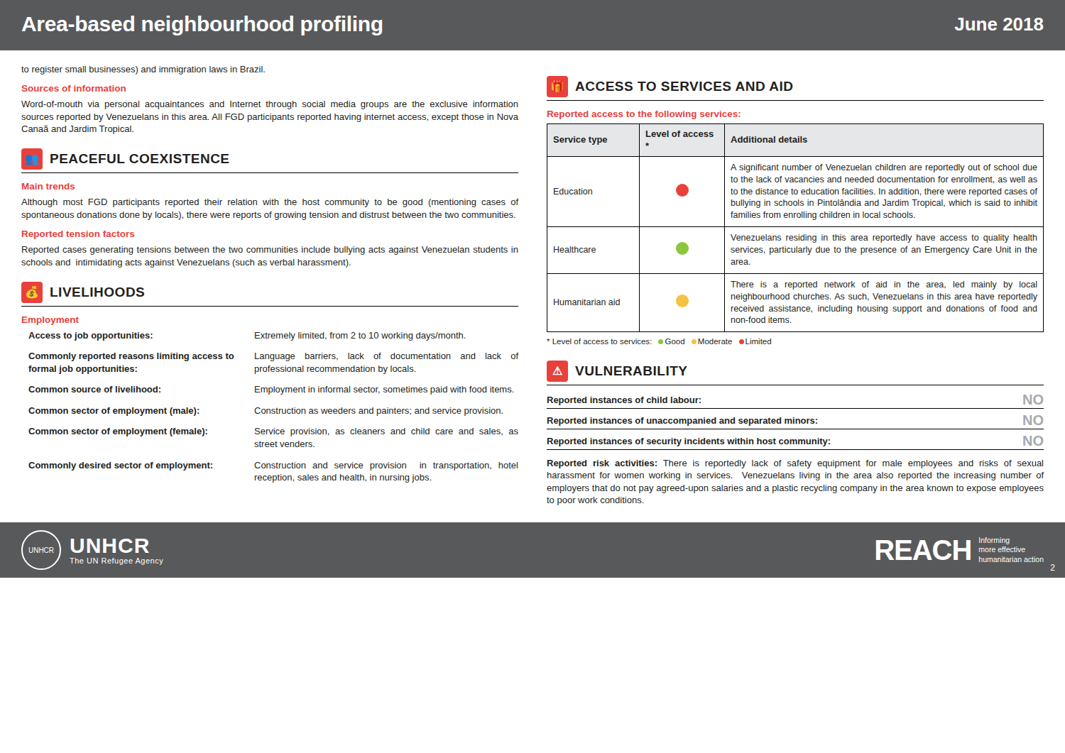Area-based neighbourhood profiling
June 2018
to register small businesses) and immigration laws in Brazil.
Sources of information
Word-of-mouth via personal acquaintances and Internet through social media groups are the exclusive information sources reported by Venezuelans in this area. All FGD participants reported having internet access, except those in Nova Canaã and Jardim Tropical.
👥PEACEFUL COEXISTENCE
Main trends
Although most FGD participants reported their relation with the host community to be good (mentioning cases of spontaneous donations done by locals), there were reports of growing tension and distrust between the two communities.
Reported tension factors
Reported cases generating tensions between the two communities include bullying acts against Venezuelan students in schools and intimidating acts against Venezuelans (such as verbal harassment).
💰LIVELIHOODS
Employment
Access to job opportunities:
Extremely limited, from 2 to 10 working days/month.
Commonly reported reasons limiting access to formal job opportunities:
Language barriers, lack of documentation and lack of professional recommendation by locals.
Common source of livelihood:
Employment in informal sector, sometimes paid with food items.
Common sector of employment (male):
Construction as weeders and painters; and service provision.
Common sector of employment (female):
Service provision, as cleaners and child care and sales, as street venders.
Commonly desired sector of employment:
Construction and service provision in transportation, hotel reception, sales and health, in nursing jobs.
🎁ACCESS TO SERVICES AND AID
Reported access to the following services:
| Service type | Level of access * | Additional details |
| --- | --- | --- |
| Education | | A significant number of Venezuelan children are reportedly out of school due to the lack of vacancies and needed documentation for enrollment, as well as to the distance to education facilities. In addition, there were reported cases of bullying in schools in Pintolândia and Jardim Tropical, which is said to inhibit families from enrolling children in local schools. |
| Healthcare | | Venezuelans residing in this area reportedly have access to quality health services, particularly due to the presence of an Emergency Care Unit in the area. |
| Humanitarian aid | | There is a reported network of aid in the area, led mainly by local neighbourhood churches. As such, Venezuelans in this area have reportedly received assistance, including housing support and donations of food and non-food items. |
* Level of access to services: Good Moderate Limited
⚠VULNERABILITY
Reported instances of child labour: NO
Reported instances of unaccompanied and separated minors: NO
Reported instances of security incidents within host community: NO
Reported risk activities: There is reportedly lack of safety equipment for male employees and risks of sexual harassment for women working in services. Venezuelans living in the area also reported the increasing number of employers that do not pay agreed-upon salaries and a plastic recycling company in the area known to expose employees to poor work conditions.
UNHCR
UNHCR
The UN Refugee Agency
REACH
Informing
more effective
humanitarian action
2